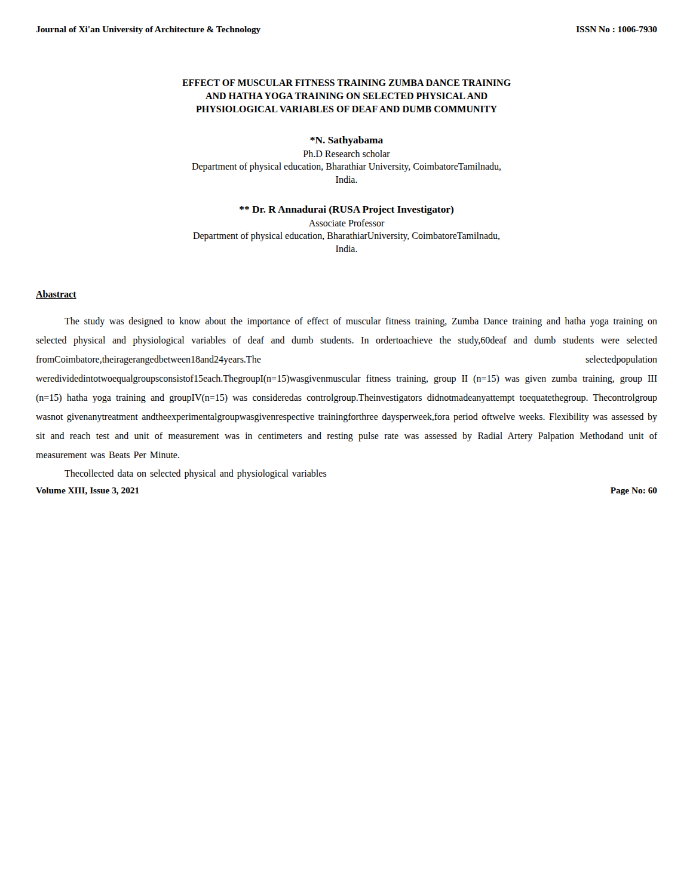Journal of Xi'an University of Architecture & Technology ISSN No : 1006-7930
Effect of Muscular Fitness Training Zumba Dance Training
and Hatha Yoga Training on Selected Physical and
Physiological Variables of Deaf and Dumb Community
*N. Sathyabama
Ph.D Research scholar
Department of physical education, Bharathiar University, CoimbatoreTamilnadu,
India.
** Dr. R Annadurai (RUSA Project Investigator)
Associate Professor
Department of physical education, BharathiarUniversity, CoimbatoreTamilnadu,
India.
Abastract
The study was designed to know about the importance of effect of muscular fitness training, Zumba Dance training and hatha yoga training on selected physical and physiological variables of deaf and dumb students. In ordertoachieve the study,60deaf and dumb students were selected fromCoimbatore,theiragerangedbetween18and24years.The selectedpopulation weredividedintotwoequalgroupsconsistof15each.ThegroupI(n=15)wasgivenmuscular fitness training, group II (n=15) was given zumba training, group III (n=15) hatha yoga training and groupIV(n=15) was consideredas controlgroup.Theinvestigators didnotmadeanyattempt toequatethegroup. Thecontrolgroup wasnot givenanytreatment andtheexperimentalgroupwasgivenrespective trainingforthree daysperweek,fora period oftwelve weeks. Flexibility was assessed by sit and reach test and unit of measurement was in centimeters and resting pulse rate was assessed by Radial Artery Palpation Methodand unit of measurement was Beats Per Minute.
Thecollected data on selected physical and physiological variables
Volume XIII, Issue 3, 2021 Page No: 60